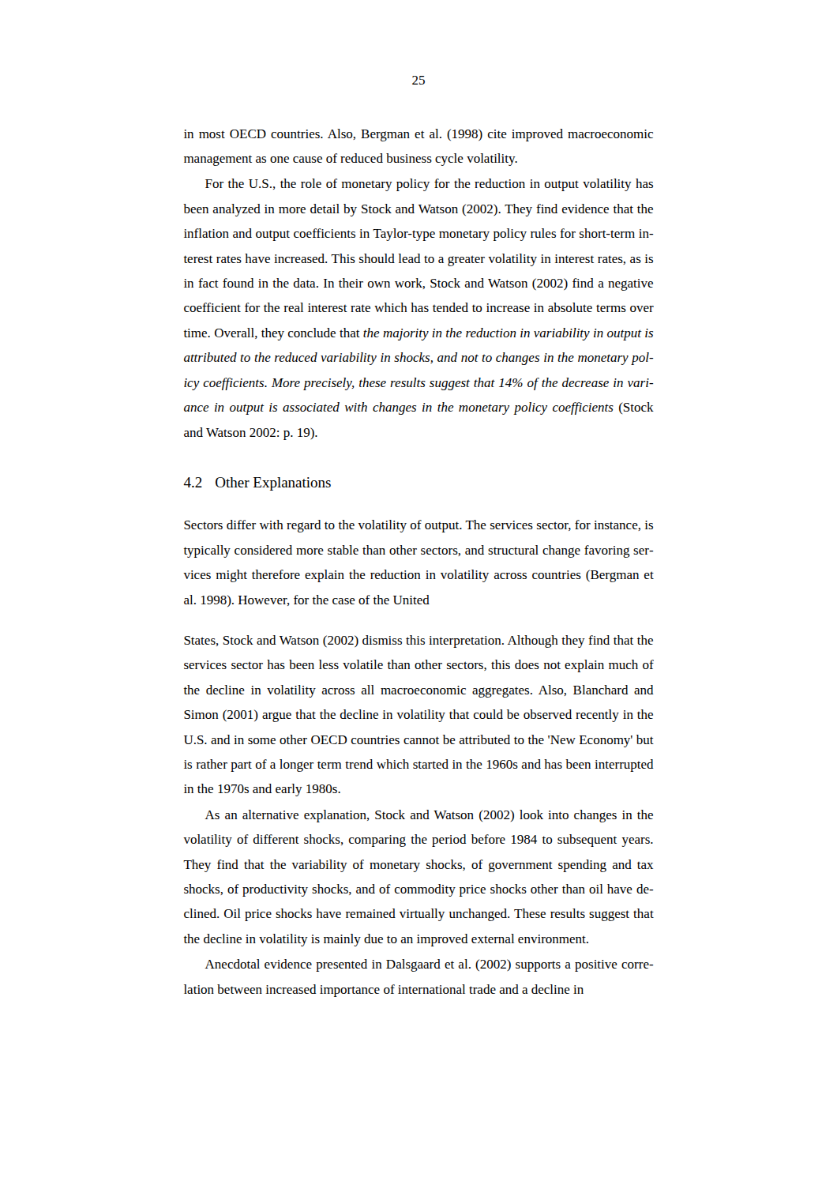25
in most OECD countries. Also, Bergman et al. (1998) cite improved macroeconomic management as one cause of reduced business cycle volatility.
For the U.S., the role of monetary policy for the reduction in output volatility has been analyzed in more detail by Stock and Watson (2002). They find evidence that the inflation and output coefficients in Taylor-type monetary policy rules for short-term interest rates have increased. This should lead to a greater volatility in interest rates, as is in fact found in the data. In their own work, Stock and Watson (2002) find a negative coefficient for the real interest rate which has tended to increase in absolute terms over time. Overall, they conclude that the majority in the reduction in variability in output is attributed to the reduced variability in shocks, and not to changes in the monetary policy coefficients. More precisely, these results suggest that 14% of the decrease in variance in output is associated with changes in the monetary policy coefficients (Stock and Watson 2002: p. 19).
4.2 Other Explanations
Sectors differ with regard to the volatility of output. The services sector, for instance, is typically considered more stable than other sectors, and structural change favoring services might therefore explain the reduction in volatility across countries (Bergman et al. 1998). However, for the case of the United
States, Stock and Watson (2002) dismiss this interpretation. Although they find that the services sector has been less volatile than other sectors, this does not explain much of the decline in volatility across all macroeconomic aggregates. Also, Blanchard and Simon (2001) argue that the decline in volatility that could be observed recently in the U.S. and in some other OECD countries cannot be attributed to the 'New Economy' but is rather part of a longer term trend which started in the 1960s and has been interrupted in the 1970s and early 1980s.
As an alternative explanation, Stock and Watson (2002) look into changes in the volatility of different shocks, comparing the period before 1984 to subsequent years. They find that the variability of monetary shocks, of government spending and tax shocks, of productivity shocks, and of commodity price shocks other than oil have declined. Oil price shocks have remained virtually unchanged. These results suggest that the decline in volatility is mainly due to an improved external environment.
Anecdotal evidence presented in Dalsgaard et al. (2002) supports a positive correlation between increased importance of international trade and a decline in